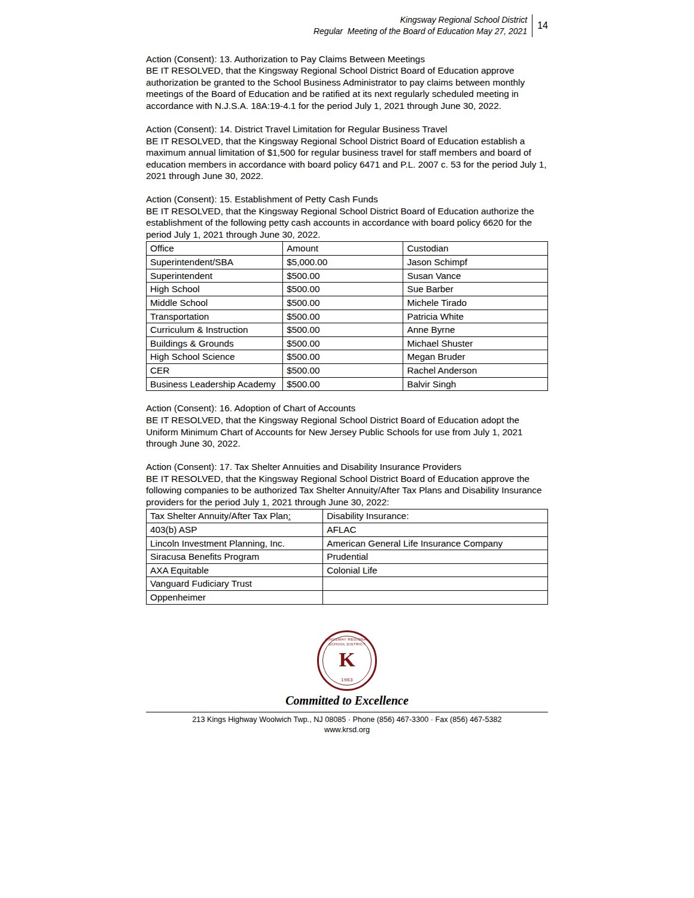Kingsway Regional School District
Regular Meeting of the Board of Education May 27, 2021
14
Action (Consent): 13. Authorization to Pay Claims Between Meetings
BE IT RESOLVED, that the Kingsway Regional School District Board of Education approve authorization be granted to the School Business Administrator to pay claims between monthly meetings of the Board of Education and be ratified at its next regularly scheduled meeting in accordance with N.J.S.A. 18A:19-4.1 for the period July 1, 2021 through June 30, 2022.
Action (Consent): 14. District Travel Limitation for Regular Business Travel
BE IT RESOLVED, that the Kingsway Regional School District Board of Education establish a maximum annual limitation of $1,500 for regular business travel for staff members and board of education members in accordance with board policy 6471 and P.L. 2007 c. 53 for the period July 1, 2021 through June 30, 2022.
Action (Consent): 15. Establishment of Petty Cash Funds
BE IT RESOLVED, that the Kingsway Regional School District Board of Education authorize the establishment of the following petty cash accounts in accordance with board policy 6620 for the period July 1, 2021 through June 30, 2022.
| Office | Amount | Custodian |
| Superintendent/SBA | $5,000.00 | Jason Schimpf |
| Superintendent | $500.00 | Susan Vance |
| High School | $500.00 | Sue Barber |
| Middle School | $500.00 | Michele Tirado |
| Transportation | $500.00 | Patricia White |
| Curriculum & Instruction | $500.00 | Anne Byrne |
| Buildings & Grounds | $500.00 | Michael Shuster |
| High School Science | $500.00 | Megan Bruder |
| CER | $500.00 | Rachel Anderson |
| Business Leadership Academy | $500.00 | Balvir Singh |
Action (Consent): 16. Adoption of Chart of Accounts
BE IT RESOLVED, that the Kingsway Regional School District Board of Education adopt the Uniform Minimum Chart of Accounts for New Jersey Public Schools for use from July 1, 2021 through June 30, 2022.
Action (Consent): 17. Tax Shelter Annuities and Disability Insurance Providers
BE IT RESOLVED, that the Kingsway Regional School District Board of Education approve the following companies to be authorized Tax Shelter Annuity/After Tax Plans and Disability Insurance providers for the period July 1, 2021 through June 30, 2022:
| Tax Shelter Annuity/After Tax Plan : | Disability Insurance: |
| 403(b) ASP | AFLAC |
| Lincoln Investment Planning, Inc. | American General Life Insurance Company |
| Siracusa Benefits Program | Prudential |
| AXA Equitable | Colonial Life |
| Vanguard Fudiciary Trust | |
| Oppenheimer | |
KINGSWAY REGIONAL SCHOOL DISTRICT
K
1963
Committed to Excellence
213 Kings Highway Woolwich Twp., NJ 08085 · Phone (856) 467-3300 · Fax (856) 467-5382
www.krsd.org